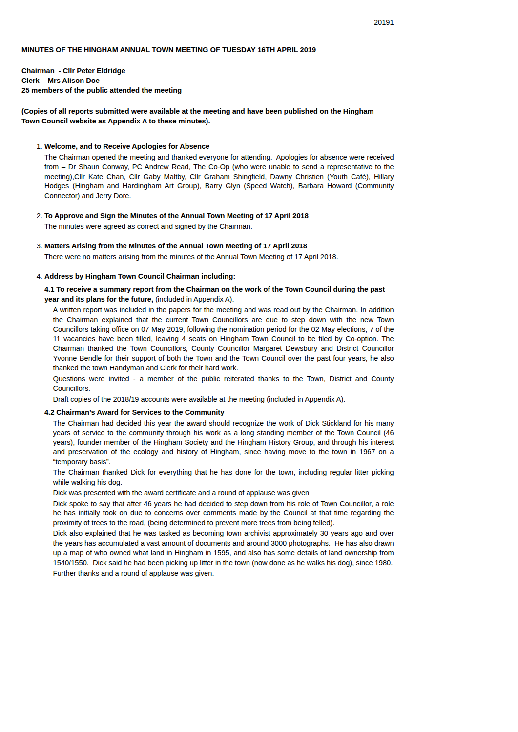20191
Minutes of the Hingham Annual Town Meeting of Tuesday 16th April 2019
Chairman - Cllr Peter Eldridge
Clerk - Mrs Alison Doe
25 members of the public attended the meeting
(Copies of all reports submitted were available at the meeting and have been published on the Hingham Town Council website as Appendix A to these minutes).
Welcome, and to Receive Apologies for Absence
The Chairman opened the meeting and thanked everyone for attending. Apologies for absence were received from – Dr Shaun Conway, PC Andrew Read, The Co-Op (who were unable to send a representative to the meeting),Cllr Kate Chan, Cllr Gaby Maltby, Cllr Graham Shingfield, Dawny Christien (Youth Café), Hillary Hodges (Hingham and Hardingham Art Group), Barry Glyn (Speed Watch), Barbara Howard (Community Connector) and Jerry Dore.
To Approve and Sign the Minutes of the Annual Town Meeting of 17 April 2018
The minutes were agreed as correct and signed by the Chairman.
Matters Arising from the Minutes of the Annual Town Meeting of 17 April 2018
There were no matters arising from the minutes of the Annual Town Meeting of 17 April 2018.
Address by Hingham Town Council Chairman including:
4.1 To receive a summary report from the Chairman on the work of the Town Council during the past year and its plans for the future, (included in Appendix A).
A written report was included in the papers for the meeting and was read out by the Chairman. In addition the Chairman explained that the current Town Councillors are due to step down with the new Town Councillors taking office on 07 May 2019, following the nomination period for the 02 May elections, 7 of the 11 vacancies have been filled, leaving 4 seats on Hingham Town Council to be filed by Co-option. The Chairman thanked the Town Councillors, County Councillor Margaret Dewsbury and District Councillor Yvonne Bendle for their support of both the Town and the Town Council over the past four years, he also thanked the town Handyman and Clerk for their hard work.
Questions were invited - a member of the public reiterated thanks to the Town, District and County Councillors.
Draft copies of the 2018/19 accounts were available at the meeting (included in Appendix A).
4.2 Chairman’s Award for Services to the Community
The Chairman had decided this year the award should recognize the work of Dick Stickland for his many years of service to the community through his work as a long standing member of the Town Council (46 years), founder member of the Hingham Society and the Hingham History Group, and through his interest and preservation of the ecology and history of Hingham, since having move to the town in 1967 on a “temporary basis”.
The Chairman thanked Dick for everything that he has done for the town, including regular litter picking while walking his dog.
Dick was presented with the award certificate and a round of applause was given
Dick spoke to say that after 46 years he had decided to step down from his role of Town Councillor, a role he has initially took on due to concerns over comments made by the Council at that time regarding the proximity of trees to the road, (being determined to prevent more trees from being felled).
Dick also explained that he was tasked as becoming town archivist approximately 30 years ago and over the years has accumulated a vast amount of documents and around 3000 photographs. He has also drawn up a map of who owned what land in Hingham in 1595, and also has some details of land ownership from 1540/1550. Dick said he had been picking up litter in the town (now done as he walks his dog), since 1980.
Further thanks and a round of applause was given.